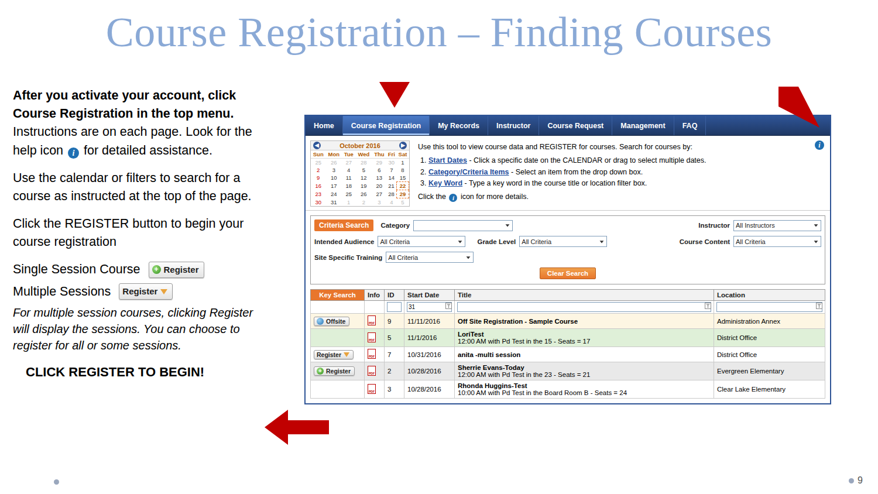Course Registration – Finding Courses
After you activate your account, click Course Registration in the top menu. Instructions are on each page. Look for the help icon i for detailed assistance.
Use the calendar or filters to search for a course as instructed at the top of the page.
Click the REGISTER button to begin your course registration
Single Session Course Register
Multiple Sessions Register
For multiple session courses, clicking Register will display the sessions. You can choose to register for all or some sessions.
CLICK REGISTER TO BEGIN!
Home
Course Registration
My Records
Instructor
Course Request
Management
FAQ
i
◀ October 2016 ▶
| Sun | Mon | Tue | Wed | Thu | Fri | Sat |
| --- | --- | --- | --- | --- | --- | --- |
| 25 | 26 | 27 | 28 | 29 | 30 | 1 |
| 2 | 3 | 4 | 5 | 6 | 7 | 8 |
| 9 | 10 | 11 | 12 | 13 | 14 | 15 |
| 16 | 17 | 18 | 19 | 20 | 21 | 22 |
| 23 | 24 | 25 | 26 | 27 | 28 | 29 |
| 30 | 31 | 1 | 2 | 3 | 4 | 5 |
Use this tool to view course data and REGISTER for courses. Search for courses by:
Start Dates - Click a specific date on the CALENDAR or drag to select multiple dates.
Category/Criteria Items - Select an item from the drop down box.
Key Word - Type a key word in the course title or location filter box.
Click the i icon for more details.
Criteria Search Category Instructor All Instructors
Intended Audience All Criteria Grade Level All Criteria Course Content All Criteria
Site Specific Training All Criteria
Clear Search
| Key Search | Info | ID | Start Date | Title | Location |
| --- | --- | --- | --- | --- | --- |
| Offsite | | 9 | 11/11/2016 | Off Site Registration - Sample Course | Administration Annex |
| | | 5 | 11/1/2016 | LoriTest 12:00 AM with Pd Test in the 15 - Seats = 17 | District Office |
| Register | | 7 | 10/31/2016 | anita -multi session | District Office |
| Register | | 2 | 10/28/2016 | Sherrie Evans-Today 12:00 AM with Pd Test in the 23 - Seats = 21 | Evergreen Elementary |
| | | 3 | 10/28/2016 | Rhonda Huggins-Test 10:00 AM with Pd Test in the Board Room B - Seats = 24 | Clear Lake Elementary |
9